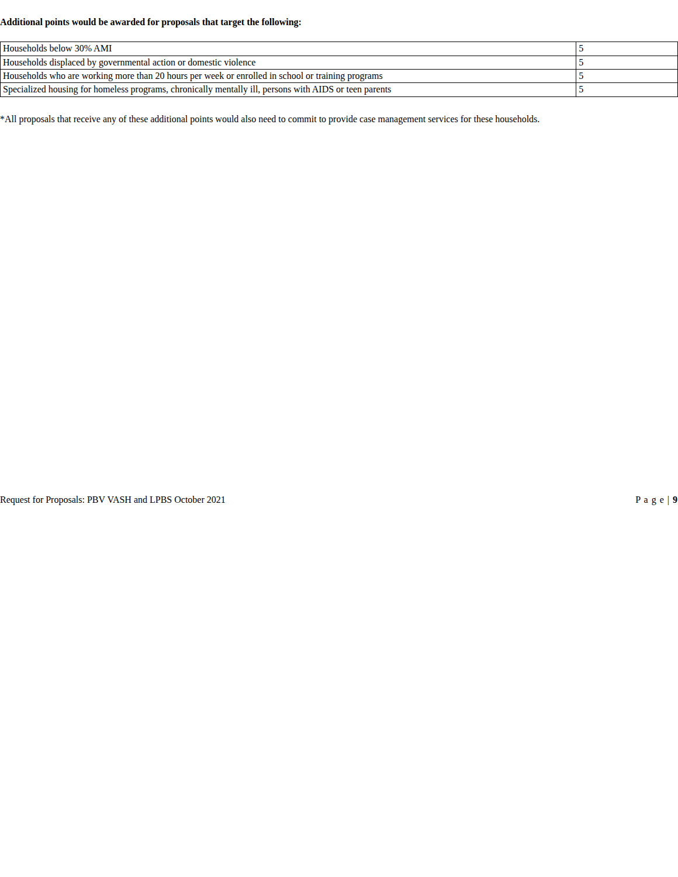Additional points would be awarded for proposals that target the following:
| Households below 30% AMI | 5 |
| Households displaced by governmental action or domestic violence | 5 |
| Households who are working more than 20 hours per week or enrolled in school or training programs | 5 |
| Specialized housing for homeless programs, chronically mentally ill, persons with AIDS or teen parents | 5 |
*All proposals that receive any of these additional points would also need to commit to provide case management services for these households.
Request for Proposals: PBV VASH and LPBS October 2021 P a g e | 9